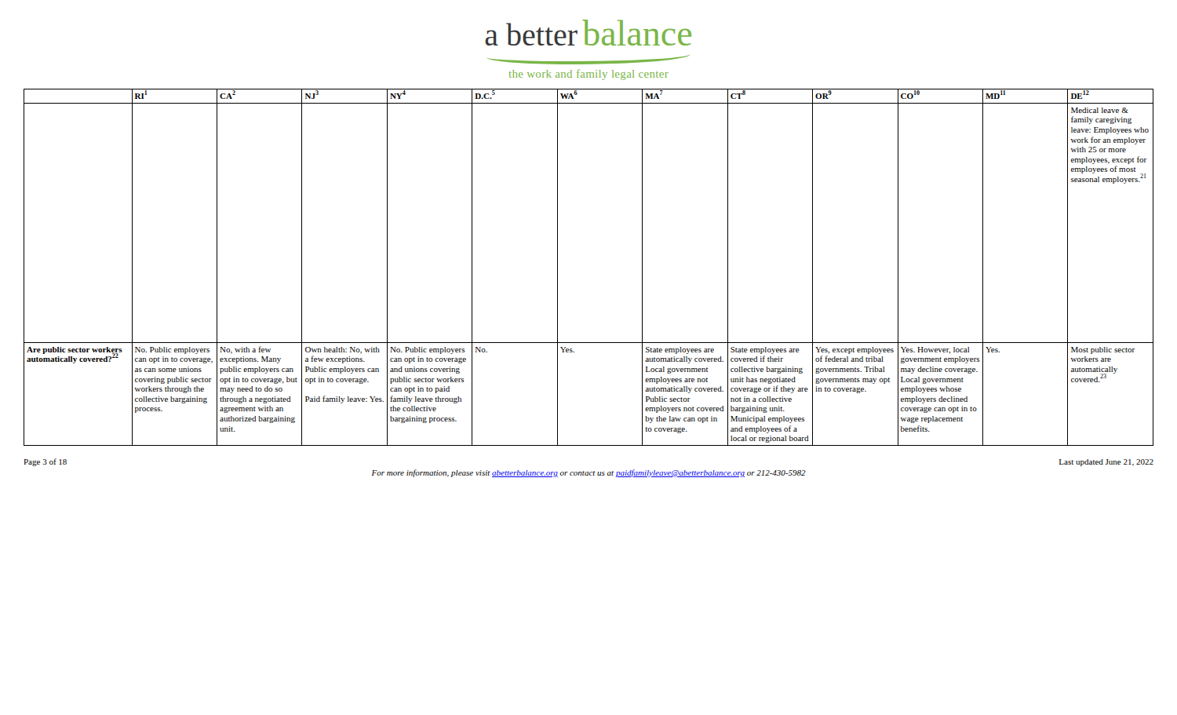a better balance
the work and family legal center
| | RI 1 | CA 2 | NJ 3 | NY 4 | D.C. 5 | WA 6 | MA 7 | CT 8 | OR 9 | CO 10 | MD 11 | DE 12 |
| --- | --- | --- | --- | --- | --- | --- | --- | --- | --- | --- | --- | --- |
| | | | | | | | | | | | | Medical leave & family caregiving leave: Employees who work for an employer with 25 or more employees, except for employees of most seasonal employers. 21 |
| Are public sector workers automatically covered? 22 | No. Public employers can opt in to coverage, as can some unions covering public sector workers through the collective bargaining process. | No, with a few exceptions. Many public employers can opt in to coverage, but may need to do so through a negotiated agreement with an authorized bargaining unit. | Own health: No, with a few exceptions. Public employers can opt in to coverage. Paid family leave: Yes. | No. Public employers can opt in to coverage and unions covering public sector workers can opt in to paid family leave through the collective bargaining process. | No. | Yes. | State employees are automatically covered. Local government employees are not automatically covered. Public sector employers not covered by the law can opt in to coverage. | State employees are covered if their collective bargaining unit has negotiated coverage or if they are not in a collective bargaining unit. Municipal employees and employees of a local or regional board | Yes, except employees of federal and tribal governments. Tribal governments may opt in to coverage. | Yes. However, local government employers may decline coverage. Local government employees whose employers declined coverage can opt in to wage replacement benefits. | Yes. | Most public sector workers are automatically covered. 23 |
Page 3 of 18
Last updated June 21, 2022
For more information, please visit abetterbalance.org or contact us at paidfamilyleave@abetterbalance.org or 212-430-5982